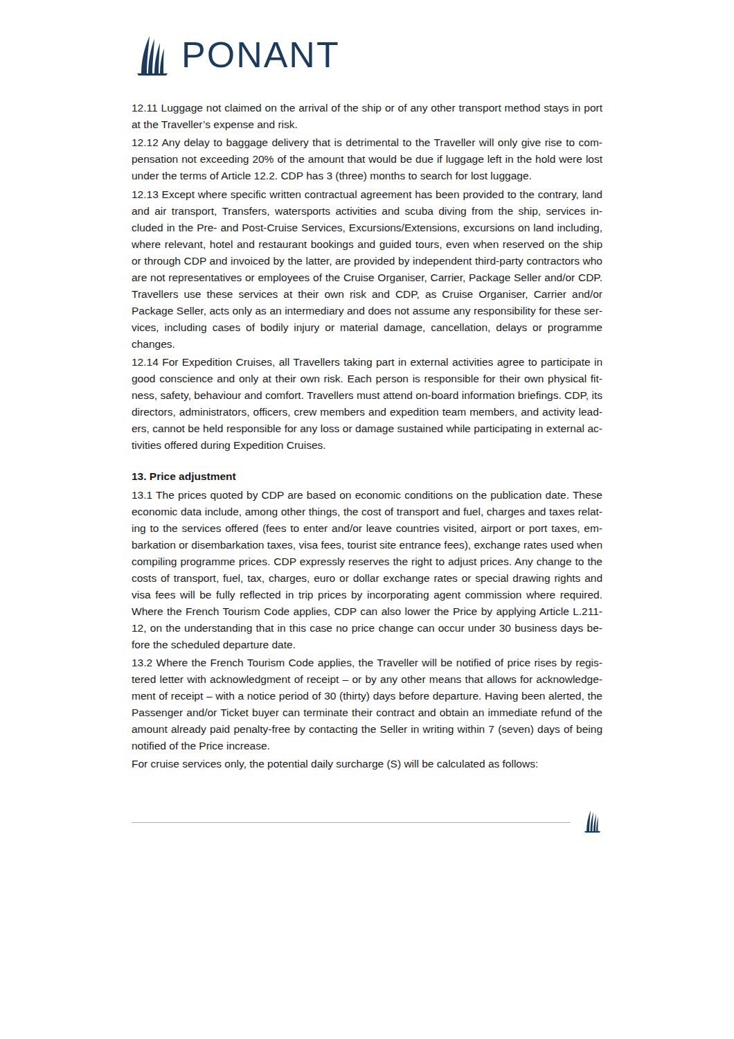PONANT
12.11 Luggage not claimed on the arrival of the ship or of any other transport method stays in port at the Traveller’s expense and risk.
12.12 Any delay to baggage delivery that is detrimental to the Traveller will only give rise to compensation not exceeding 20% of the amount that would be due if luggage left in the hold were lost under the terms of Article 12.2. CDP has 3 (three) months to search for lost luggage.
12.13 Except where specific written contractual agreement has been provided to the contrary, land and air transport, Transfers, watersports activities and scuba diving from the ship, services included in the Pre- and Post-Cruise Services, Excursions/Extensions, excursions on land including, where relevant, hotel and restaurant bookings and guided tours, even when reserved on the ship or through CDP and invoiced by the latter, are provided by independent third-party contractors who are not representatives or employees of the Cruise Organiser, Carrier, Package Seller and/or CDP. Travellers use these services at their own risk and CDP, as Cruise Organiser, Carrier and/or Package Seller, acts only as an intermediary and does not assume any responsibility for these services, including cases of bodily injury or material damage, cancellation, delays or programme changes.
12.14 For Expedition Cruises, all Travellers taking part in external activities agree to participate in good conscience and only at their own risk. Each person is responsible for their own physical fitness, safety, behaviour and comfort. Travellers must attend on-board information briefings. CDP, its directors, administrators, officers, crew members and expedition team members, and activity leaders, cannot be held responsible for any loss or damage sustained while participating in external activities offered during Expedition Cruises.
13. Price adjustment
13.1 The prices quoted by CDP are based on economic conditions on the publication date. These economic data include, among other things, the cost of transport and fuel, charges and taxes relating to the services offered (fees to enter and/or leave countries visited, airport or port taxes, embarkation or disembarkation taxes, visa fees, tourist site entrance fees), exchange rates used when compiling programme prices. CDP expressly reserves the right to adjust prices. Any change to the costs of transport, fuel, tax, charges, euro or dollar exchange rates or special drawing rights and visa fees will be fully reflected in trip prices by incorporating agent commission where required. Where the French Tourism Code applies, CDP can also lower the Price by applying Article L.211-12, on the understanding that in this case no price change can occur under 30 business days before the scheduled departure date.
13.2 Where the French Tourism Code applies, the Traveller will be notified of price rises by registered letter with acknowledgment of receipt – or by any other means that allows for acknowledgement of receipt – with a notice period of 30 (thirty) days before departure. Having been alerted, the Passenger and/or Ticket buyer can terminate their contract and obtain an immediate refund of the amount already paid penalty-free by contacting the Seller in writing within 7 (seven) days of being notified of the Price increase.
For cruise services only, the potential daily surcharge (S) will be calculated as follows: